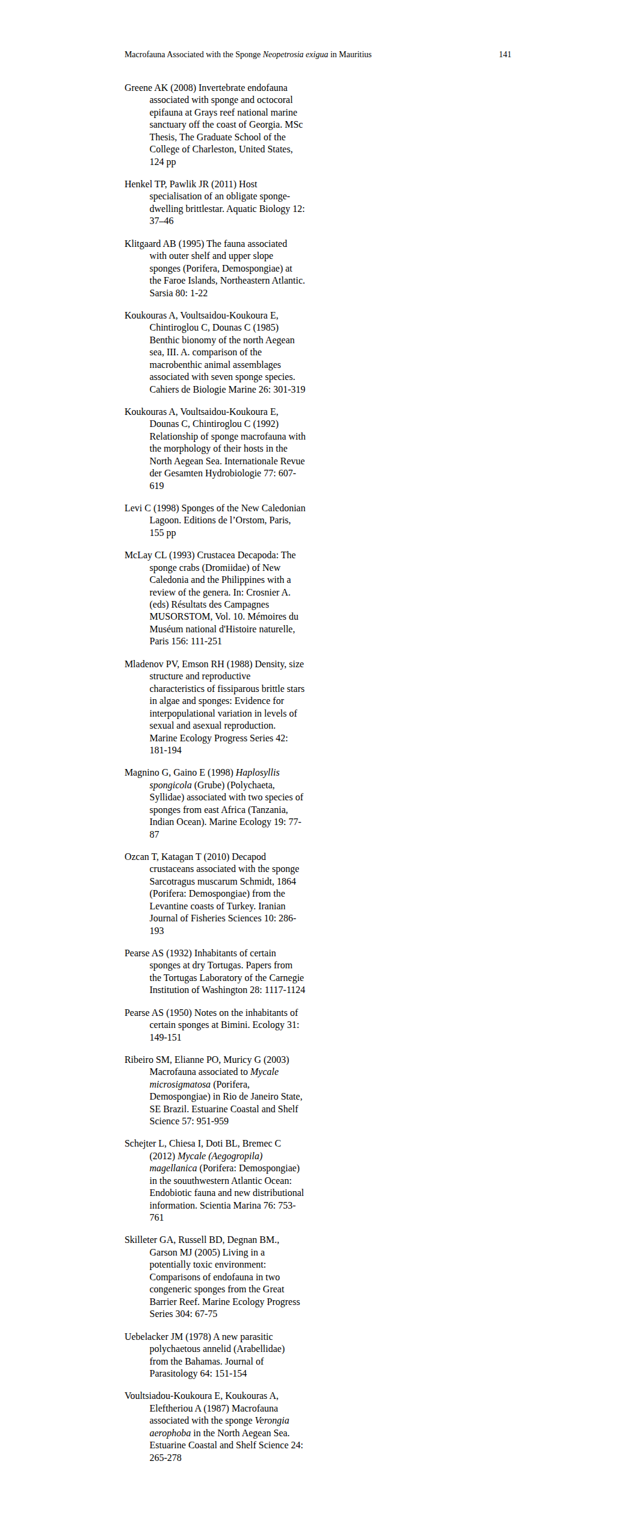Macrofauna Associated with the Sponge Neopetrosia exigua in Mauritius 141
Greene AK (2008) Invertebrate endofauna associated with sponge and octocoral epifauna at Grays reef national marine sanctuary off the coast of Georgia. MSc Thesis, The Graduate School of the College of Charleston, United States, 124 pp
Henkel TP, Pawlik JR (2011) Host specialisation of an obligate sponge-dwelling brittlestar. Aquatic Biology 12: 37–46
Klitgaard AB (1995) The fauna associated with outer shelf and upper slope sponges (Porifera, Demospongiae) at the Faroe Islands, Northeastern Atlantic. Sarsia 80: 1-22
Koukouras A, Voultsaidou-Koukoura E, Chintiroglou C, Dounas C (1985) Benthic bionomy of the north Aegean sea, III. A. comparison of the macrobenthic animal assemblages associated with seven sponge species. Cahiers de Biologie Marine 26: 301-319
Koukouras A, Voultsaidou-Koukoura E, Dounas C, Chintiroglou C (1992) Relationship of sponge macrofauna with the morphology of their hosts in the North Aegean Sea. Internationale Revue der Gesamten Hydrobiologie 77: 607-619
Levi C (1998) Sponges of the New Caledonian Lagoon. Editions de l’Orstom, Paris, 155 pp
McLay CL (1993) Crustacea Decapoda: The sponge crabs (Dromiidae) of New Caledonia and the Philippines with a review of the genera. In: Crosnier A. (eds) Résultats des Campagnes MUSORSTOM, Vol. 10. Mémoires du Muséum national d'Histoire naturelle, Paris 156: 111-251
Mladenov PV, Emson RH (1988) Density, size structure and reproductive characteristics of fissiparous brittle stars in algae and sponges: Evidence for interpopulational variation in levels of sexual and asexual reproduction. Marine Ecology Progress Series 42: 181-194
Magnino G, Gaino E (1998) Haplosyllis spongicola (Grube) (Polychaeta, Syllidae) associated with two species of sponges from east Africa (Tanzania, Indian Ocean). Marine Ecology 19: 77-87
Ozcan T, Katagan T (2010) Decapod crustaceans associated with the sponge Sarcotragus muscarum Schmidt, 1864 (Porifera: Demospongiae) from the Levantine coasts of Turkey. Iranian Journal of Fisheries Sciences 10: 286-193
Pearse AS (1932) Inhabitants of certain sponges at dry Tortugas. Papers from the Tortugas Laboratory of the Carnegie Institution of Washington 28: 1117-1124
Pearse AS (1950) Notes on the inhabitants of certain sponges at Bimini. Ecology 31: 149-151
Ribeiro SM, Elianne PO, Muricy G (2003) Macrofauna associated to Mycale microsigmatosa (Porifera, Demospongiae) in Rio de Janeiro State, SE Brazil. Estuarine Coastal and Shelf Science 57: 951-959
Schejter L, Chiesa I, Doti BL, Bremec C (2012) Mycale (Aegogropila) magellanica (Porifera: Demospongiae) in the souuthwestern Atlantic Ocean: Endobiotic fauna and new distributional information. Scientia Marina 76: 753-761
Skilleter GA, Russell BD, Degnan BM., Garson MJ (2005) Living in a potentially toxic environment: Comparisons of endofauna in two congeneric sponges from the Great Barrier Reef. Marine Ecology Progress Series 304: 67-75
Uebelacker JM (1978) A new parasitic polychaetous annelid (Arabellidae) from the Bahamas. Journal of Parasitology 64: 151-154
Voultsiadou-Koukoura E, Koukouras A, Eleftheriou A (1987) Macrofauna associated with the sponge Verongia aerophoba in the North Aegean Sea. Estuarine Coastal and Shelf Science 24: 265-278